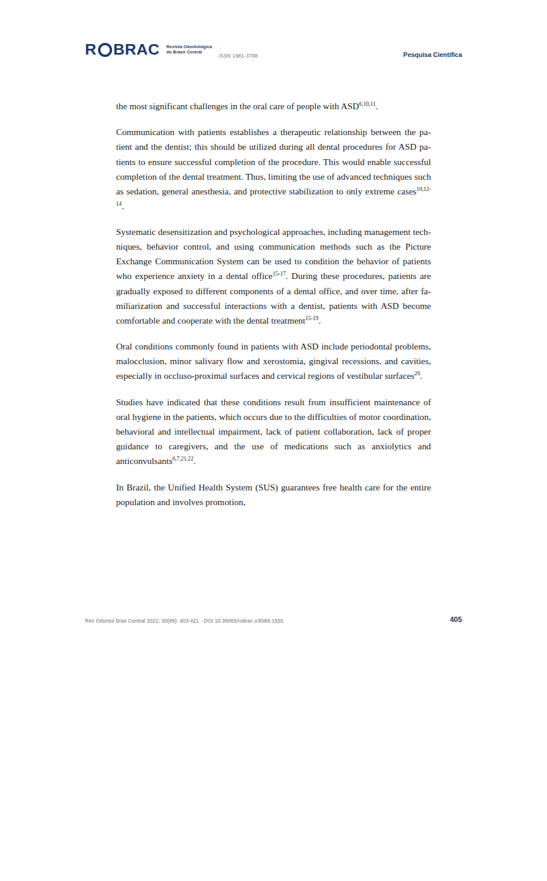R BRAC
Revista Odontológica
do Brasil Central
ISSN 1981-3708
Pesquisa Científica
the most significant challenges in the oral care of people with ASD6,10,11.
Communication with patients establishes a therapeutic relationship between the patient and the dentist; this should be utilized during all dental procedures for ASD patients to ensure successful completion of the procedure. This would enable successful completion of the dental treatment. Thus, limiting the use of advanced techniques such as sedation, general anesthesia, and protective stabilization to only extreme cases10,12-14.
Systematic desensitization and psychological approaches, including management techniques, behavior control, and using communication methods such as the Picture Exchange Communication System can be used to condition the behavior of patients who experience anxiety in a dental office15-17. During these procedures, patients are gradually exposed to different components of a dental office, and over time, after familiarization and successful interactions with a dentist, patients with ASD become comfortable and cooperate with the dental treatment15-19.
Oral conditions commonly found in patients with ASD include periodontal problems, malocclusion, minor salivary flow and xerostomia, gingival recessions, and cavities, especially in occluso-proximal surfaces and cervical regions of vestibular surfaces20.
Studies have indicated that these conditions result from insufficient maintenance of oral hygiene in the patients, which occurs due to the difficulties of motor coordination, behavioral and intellectual impairment, lack of patient collaboration, lack of proper guidance to caregivers, and the use of medications such as anxiolytics and anticonvulsants6,7,21,22.
In Brazil, the Unified Health System (SUS) guarantees free health care for the entire population and involves promotion,
Rev Odontol Bras Central 2021; 30(89): 403-421 · DOI 10.36065/robrac.v30i89.1555
405